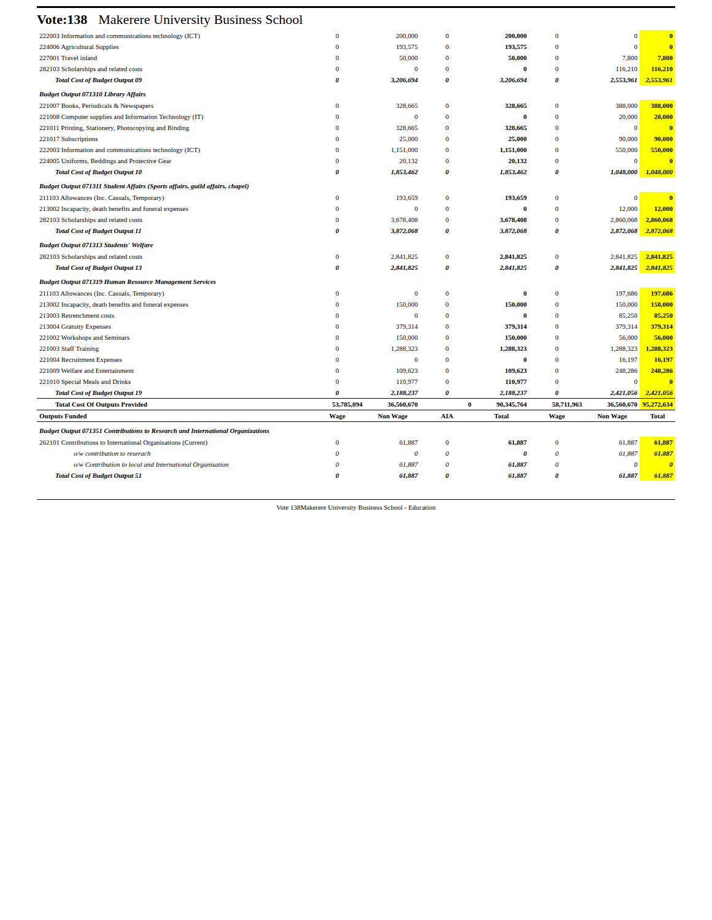Vote:138 Makerere University Business School
| 222003 Information and communications technology (ICT) | 0 | 200,000 | 0 | 200,000 | 0 | 0 | 0 |
| 224006 Agricultural Supplies | 0 | 193,575 | 0 | 193,575 | 0 | 0 | 0 |
| 227001 Travel inland | 0 | 50,000 | 0 | 50,000 | 0 | 7,800 | 7,800 |
| 282103 Scholarships and related costs | 0 | 0 | 0 | 0 | 0 | 116,210 | 116,210 |
| Total Cost of Budget Output 09 | 0 | 3,206,694 | 0 | 3,206,694 | 0 | 2,553,961 | 2,553,961 |
| Budget Output 071310 Library Affairs |
| 221007 Books, Periodicals & Newspapers | 0 | 328,665 | 0 | 328,665 | 0 | 388,000 | 388,000 |
| 221008 Computer supplies and Information Technology (IT) | 0 | 0 | 0 | 0 | 0 | 20,000 | 20,000 |
| 221011 Printing, Stationery, Photocopying and Binding | 0 | 328,665 | 0 | 328,665 | 0 | 0 | 0 |
| 221017 Subscriptions | 0 | 25,000 | 0 | 25,000 | 0 | 90,000 | 90,000 |
| 222003 Information and communications technology (ICT) | 0 | 1,151,000 | 0 | 1,151,000 | 0 | 550,000 | 550,000 |
| 224005 Uniforms, Beddings and Protective Gear | 0 | 20,132 | 0 | 20,132 | 0 | 0 | 0 |
| Total Cost of Budget Output 10 | 0 | 1,853,462 | 0 | 1,853,462 | 0 | 1,048,000 | 1,048,000 |
| Budget Output 071311 Student Affairs (Sports affairs, guild affairs, chapel) |
| 211103 Allowances (Inc. Casuals, Temporary) | 0 | 193,659 | 0 | 193,659 | 0 | 0 | 0 |
| 213002 Incapacity, death benefits and funeral expenses | 0 | 0 | 0 | 0 | 0 | 12,000 | 12,000 |
| 282103 Scholarships and related costs | 0 | 3,678,408 | 0 | 3,678,408 | 0 | 2,860,068 | 2,860,068 |
| Total Cost of Budget Output 11 | 0 | 3,872,068 | 0 | 3,872,068 | 0 | 2,872,068 | 2,872,068 |
| Budget Output 071313 Students' Welfare |
| 282103 Scholarships and related costs | 0 | 2,841,825 | 0 | 2,841,825 | 0 | 2,841,825 | 2,841,825 |
| Total Cost of Budget Output 13 | 0 | 2,841,825 | 0 | 2,841,825 | 0 | 2,841,825 | 2,841,825 |
| Budget Output 071319 Human Resource Management Services |
| 211103 Allowances (Inc. Casuals, Temporary) | 0 | 0 | 0 | 0 | 0 | 197,686 | 197,686 |
| 213002 Incapacity, death benefits and funeral expenses | 0 | 150,000 | 0 | 150,000 | 0 | 150,000 | 150,000 |
| 213003 Retrenchment costs | 0 | 0 | 0 | 0 | 0 | 85,250 | 85,250 |
| 213004 Gratuity Expenses | 0 | 379,314 | 0 | 379,314 | 0 | 379,314 | 379,314 |
| 221002 Workshops and Seminars | 0 | 150,000 | 0 | 150,000 | 0 | 56,000 | 56,000 |
| 221003 Staff Training | 0 | 1,288,323 | 0 | 1,288,323 | 0 | 1,288,323 | 1,288,323 |
| 221004 Recruitment Expenses | 0 | 0 | 0 | 0 | 0 | 16,197 | 16,197 |
| 221009 Welfare and Entertainment | 0 | 109,623 | 0 | 109,623 | 0 | 248,286 | 248,286 |
| 221010 Special Meals and Drinks | 0 | 110,977 | 0 | 110,977 | 0 | 0 | 0 |
| Total Cost of Budget Output 19 | 0 | 2,188,237 | 0 | 2,188,237 | 0 | 2,421,056 | 2,421,056 |
| Total Cost Of Outputs Provided | 53,785,094 | 36,560,670 | 0 | 90,345,764 | 58,711,963 | 36,560,670 | 95,272,634 |
| Outputs Funded | Wage | Non Wage | AIA | Total | Wage | Non Wage | Total |
| Budget Output 071351 Contributions to Research and International Organizations |
| 262101 Contributions to International Organisations (Current) | 0 | 61,887 | 0 | 61,887 | 0 | 61,887 | 61,887 |
| o/w contribution to reserach | 0 | 0 | 0 | 0 | 0 | 61,887 | 61,887 |
| o/w Contribution to local and International Organisation | 0 | 61,887 | 0 | 61,887 | 0 | 0 | 0 |
| Total Cost of Budget Output 51 | 0 | 61,887 | 0 | 61,887 | 0 | 61,887 | 61,887 |
Vote 138Makerere University Business School - Education